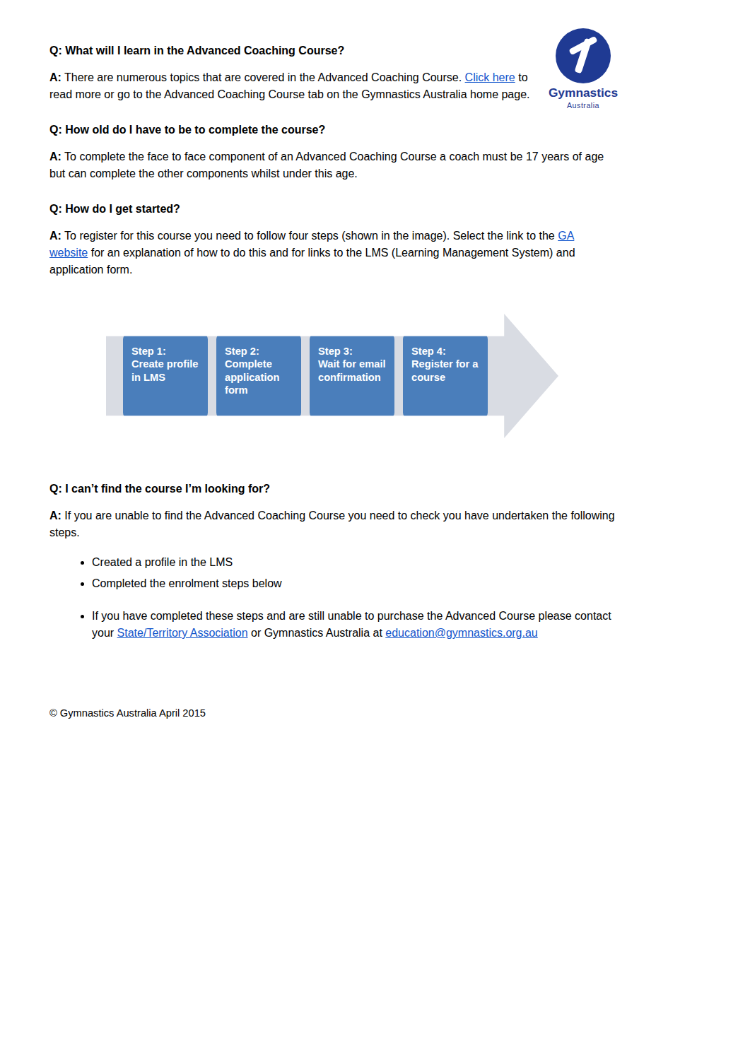Gymnastics
Australia
Q: What will I learn in the Advanced Coaching Course?
A: There are numerous topics that are covered in the Advanced Coaching Course. Click here to read more or go to the Advanced Coaching Course tab on the Gymnastics Australia home page.
Q: How old do I have to be to complete the course?
A: To complete the face to face component of an Advanced Coaching Course a coach must be 17 years of age but can complete the other components whilst under this age.
Q: How do I get started?
A: To register for this course you need to follow four steps (shown in the image). Select the link to the GA website for an explanation of how to do this and for links to the LMS (Learning Management System) and application form.
Step 1:
Create profile in LMS
Step 2:
Complete application form
Step 3:
Wait for email confirmation
Step 4:
Register for a course
Q: I can’t find the course I’m looking for?
A: If you are unable to find the Advanced Coaching Course you need to check you have undertaken the following steps.
Created a profile in the LMS
Completed the enrolment steps below
If you have completed these steps and are still unable to purchase the Advanced Course please contact your State/Territory Association or Gymnastics Australia at education@gymnastics.org.au
© Gymnastics Australia April 2015